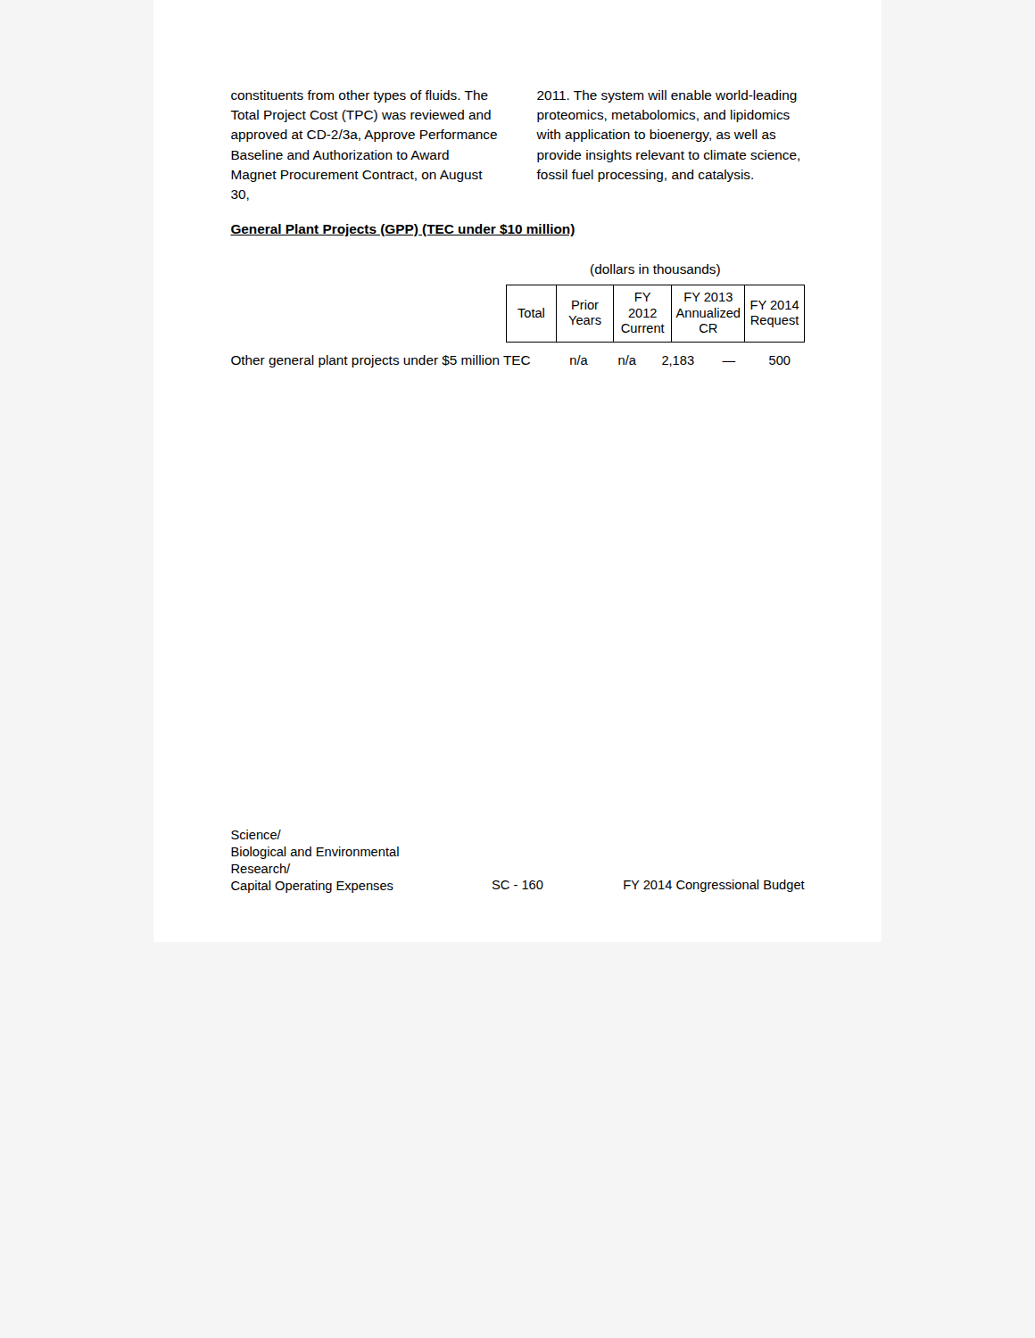constituents from other types of fluids. The Total Project Cost (TPC) was reviewed and approved at CD-2/3a, Approve Performance Baseline and Authorization to Award Magnet Procurement Contract, on August 30,
2011. The system will enable world-leading proteomics, metabolomics, and lipidomics with application to bioenergy, as well as provide insights relevant to climate science, fossil fuel processing, and catalysis.
General Plant Projects (GPP) (TEC under $10 million)
(dollars in thousands)
| Total | Prior Years | FY 2012 Current | FY 2013 Annualized CR | FY 2014 Request |
| --- | --- | --- | --- | --- |
Other general plant projects under $5 million TEC
| n/a | n/a | 2,183 | — | 500 |
Science/
Biological and Environmental Research/
Capital Operating Expenses
SC - 160
FY 2014 Congressional Budget